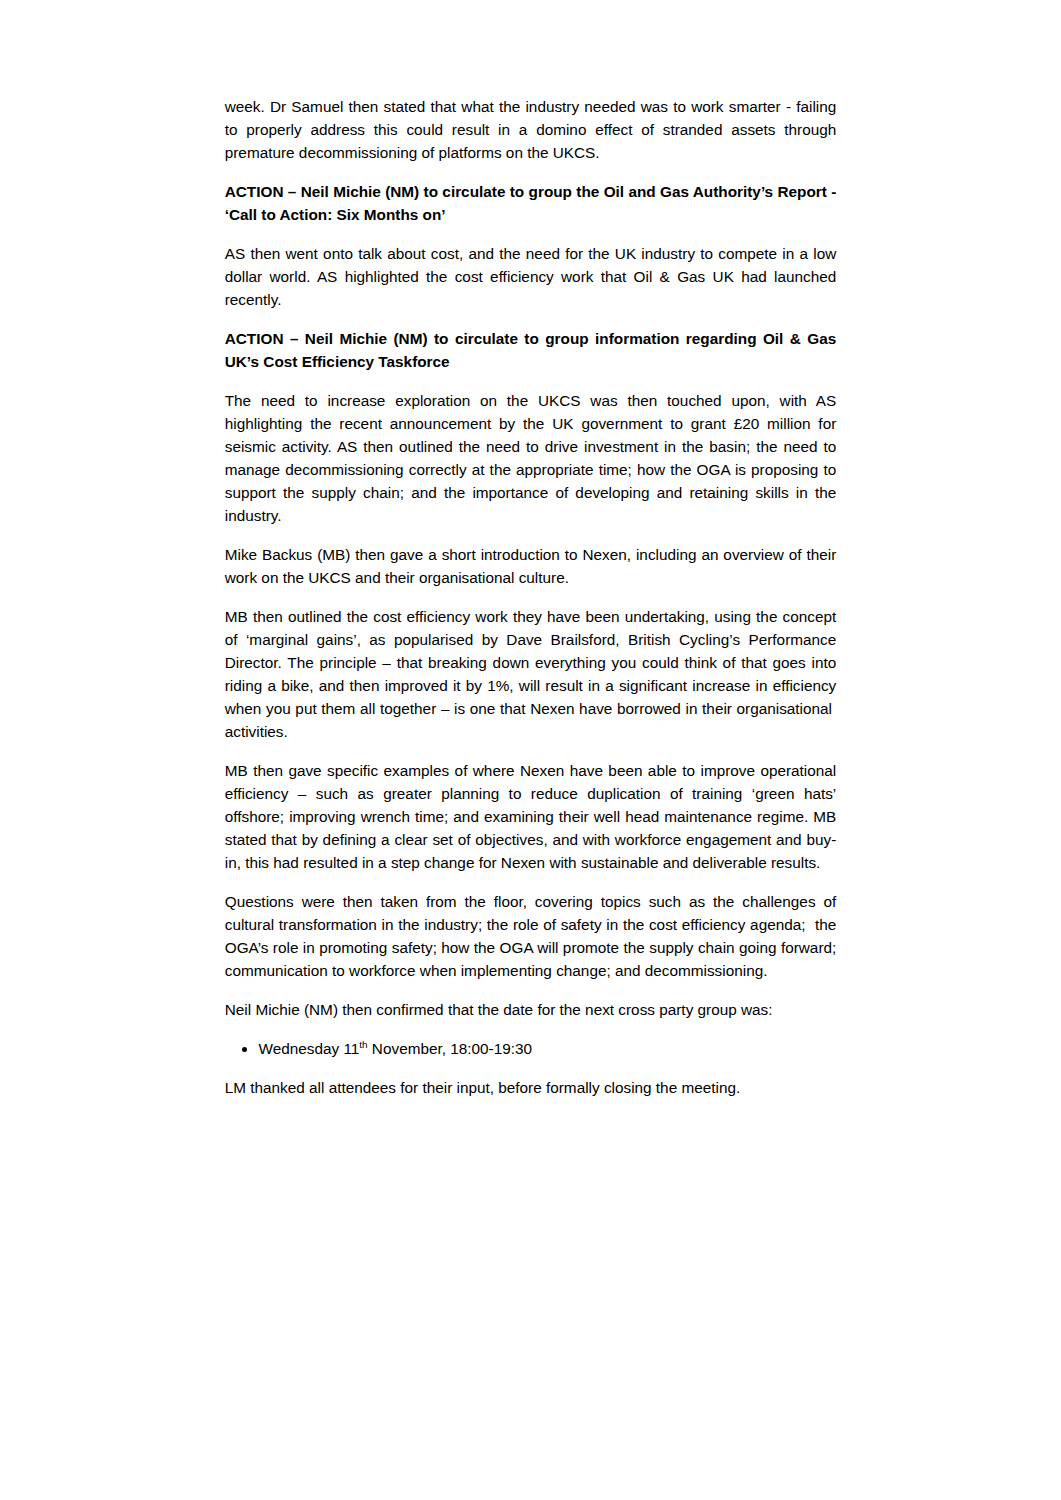week. Dr Samuel then stated that what the industry needed was to work smarter - failing to properly address this could result in a domino effect of stranded assets through premature decommissioning of platforms on the UKCS.
ACTION – Neil Michie (NM) to circulate to group the Oil and Gas Authority’s Report - ‘Call to Action: Six Months on’
AS then went onto talk about cost, and the need for the UK industry to compete in a low dollar world. AS highlighted the cost efficiency work that Oil & Gas UK had launched recently.
ACTION – Neil Michie (NM) to circulate to group information regarding Oil & Gas UK’s Cost Efficiency Taskforce
The need to increase exploration on the UKCS was then touched upon, with AS highlighting the recent announcement by the UK government to grant £20 million for seismic activity. AS then outlined the need to drive investment in the basin; the need to manage decommissioning correctly at the appropriate time; how the OGA is proposing to support the supply chain; and the importance of developing and retaining skills in the industry.
Mike Backus (MB) then gave a short introduction to Nexen, including an overview of their work on the UKCS and their organisational culture.
MB then outlined the cost efficiency work they have been undertaking, using the concept of ‘marginal gains’, as popularised by Dave Brailsford, British Cycling’s Performance Director. The principle – that breaking down everything you could think of that goes into riding a bike, and then improved it by 1%, will result in a significant increase in efficiency when you put them all together – is one that Nexen have borrowed in their organisational activities.
MB then gave specific examples of where Nexen have been able to improve operational efficiency – such as greater planning to reduce duplication of training ‘green hats’ offshore; improving wrench time; and examining their well head maintenance regime. MB stated that by defining a clear set of objectives, and with workforce engagement and buy-in, this had resulted in a step change for Nexen with sustainable and deliverable results.
Questions were then taken from the floor, covering topics such as the challenges of cultural transformation in the industry; the role of safety in the cost efficiency agenda; the OGA’s role in promoting safety; how the OGA will promote the supply chain going forward; communication to workforce when implementing change; and decommissioning.
Neil Michie (NM) then confirmed that the date for the next cross party group was:
Wednesday 11th November, 18:00-19:30
LM thanked all attendees for their input, before formally closing the meeting.